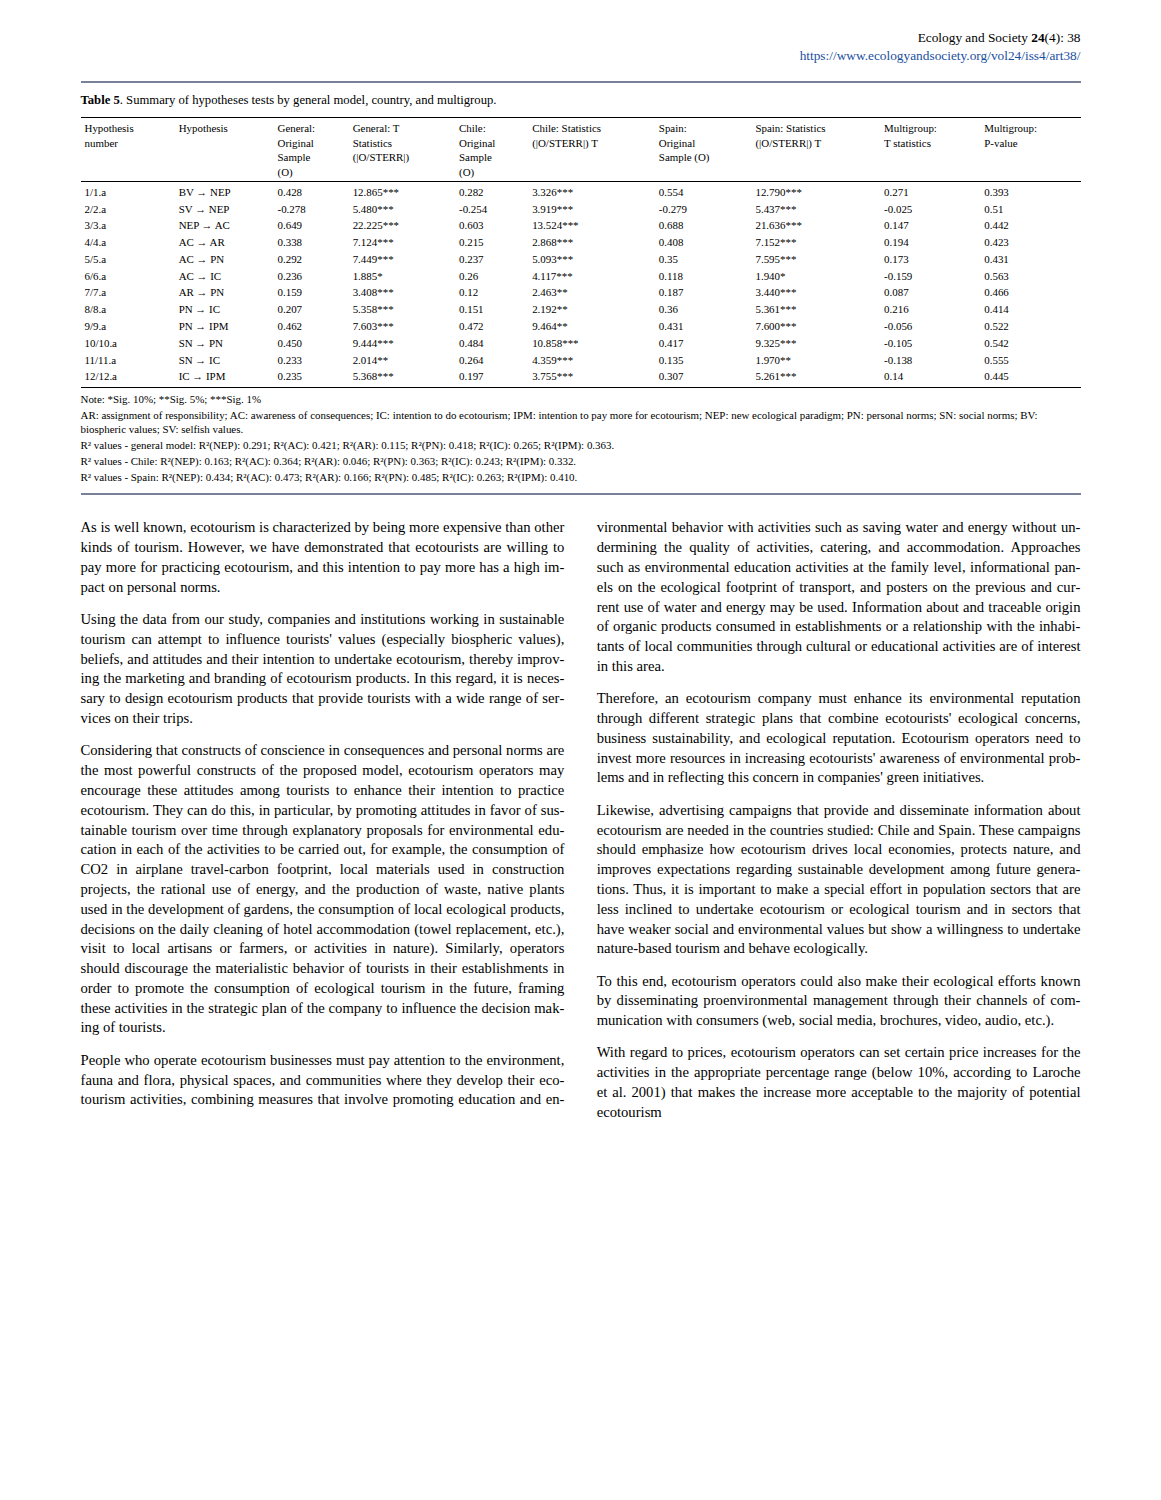Ecology and Society 24(4): 38
https://www.ecologyandsociety.org/vol24/iss4/art38/
Table 5. Summary of hypotheses tests by general model, country, and multigroup.
| Hypothesis number | Hypothesis | General: Original Sample (O) | General: T Statistics (/O/STERR/) | Chile: Original Sample (O) | Chile: Statistics (/O/STERR/) T | Spain: Original Sample (O) | Spain: Statistics (/O/STERR/) T | Multigroup: T statistics | Multigroup: P-value |
| --- | --- | --- | --- | --- | --- | --- | --- | --- | --- |
| 1/1.a | BV → NEP | 0.428 | 12.865*** | 0.282 | 3.326*** | 0.554 | 12.790*** | 0.271 | 0.393 |
| 2/2.a | SV → NEP | -0.278 | 5.480*** | -0.254 | 3.919*** | -0.279 | 5.437*** | -0.025 | 0.51 |
| 3/3.a | NEP → AC | 0.649 | 22.225*** | 0.603 | 13.524*** | 0.688 | 21.636*** | 0.147 | 0.442 |
| 4/4.a | AC → AR | 0.338 | 7.124*** | 0.215 | 2.868*** | 0.408 | 7.152*** | 0.194 | 0.423 |
| 5/5.a | AC → PN | 0.292 | 7.449*** | 0.237 | 5.093*** | 0.35 | 7.595*** | 0.173 | 0.431 |
| 6/6.a | AC → IC | 0.236 | 1.885* | 0.26 | 4.117*** | 0.118 | 1.940* | -0.159 | 0.563 |
| 7/7.a | AR → PN | 0.159 | 3.408*** | 0.12 | 2.463** | 0.187 | 3.440*** | 0.087 | 0.466 |
| 8/8.a | PN → IC | 0.207 | 5.358*** | 0.151 | 2.192** | 0.36 | 5.361*** | 0.216 | 0.414 |
| 9/9.a | PN → IPM | 0.462 | 7.603*** | 0.472 | 9.464** | 0.431 | 7.600*** | -0.056 | 0.522 |
| 10/10.a | SN → PN | 0.450 | 9.444*** | 0.484 | 10.858*** | 0.417 | 9.325*** | -0.105 | 0.542 |
| 11/11.a | SN → IC | 0.233 | 2.014** | 0.264 | 4.359*** | 0.135 | 1.970** | -0.138 | 0.555 |
| 12/12.a | IC → IPM | 0.235 | 5.368*** | 0.197 | 3.755*** | 0.307 | 5.261*** | 0.14 | 0.445 |
Note: *Sig. 10%; **Sig. 5%; ***Sig. 1%
AR: assignment of responsibility; AC: awareness of consequences; IC: intention to do ecotourism; IPM: intention to pay more for ecotourism; NEP: new ecological paradigm; PN: personal norms; SN: social norms; BV: biospheric values; SV: selfish values.
R² values - general model: R²(NEP): 0.291; R²(AC): 0.421; R²(AR): 0.115; R²(PN): 0.418; R²(IC): 0.265; R²(IPM): 0.363.
R² values - Chile: R²(NEP): 0.163; R²(AC): 0.364; R²(AR): 0.046; R²(PN): 0.363; R²(IC): 0.243; R²(IPM): 0.332.
R² values - Spain: R²(NEP): 0.434; R²(AC): 0.473; R²(AR): 0.166; R²(PN): 0.485; R²(IC): 0.263; R²(IPM): 0.410.
As is well known, ecotourism is characterized by being more expensive than other kinds of tourism. However, we have demonstrated that ecotourists are willing to pay more for practicing ecotourism, and this intention to pay more has a high impact on personal norms.
Using the data from our study, companies and institutions working in sustainable tourism can attempt to influence tourists' values (especially biospheric values), beliefs, and attitudes and their intention to undertake ecotourism, thereby improving the marketing and branding of ecotourism products. In this regard, it is necessary to design ecotourism products that provide tourists with a wide range of services on their trips.
Considering that constructs of conscience in consequences and personal norms are the most powerful constructs of the proposed model, ecotourism operators may encourage these attitudes among tourists to enhance their intention to practice ecotourism. They can do this, in particular, by promoting attitudes in favor of sustainable tourism over time through explanatory proposals for environmental education in each of the activities to be carried out, for example, the consumption of CO2 in airplane travel-carbon footprint, local materials used in construction projects, the rational use of energy, and the production of waste, native plants used in the development of gardens, the consumption of local ecological products, decisions on the daily cleaning of hotel accommodation (towel replacement, etc.), visit to local artisans or farmers, or activities in nature). Similarly, operators should discourage the materialistic behavior of tourists in their establishments in order to promote the consumption of ecological tourism in the future, framing these activities in the strategic plan of the company to influence the decision making of tourists.
People who operate ecotourism businesses must pay attention to the environment, fauna and flora, physical spaces, and communities where they develop their ecotourism activities, combining measures that involve promoting education and environmental behavior with activities such as saving water and energy without undermining the quality of activities, catering, and accommodation. Approaches such as environmental education activities at the family level, informational panels on the ecological footprint of transport, and posters on the previous and current use of water and energy may be used. Information about and traceable origin of organic products consumed in establishments or a relationship with the inhabitants of local communities through cultural or educational activities are of interest in this area.
Therefore, an ecotourism company must enhance its environmental reputation through different strategic plans that combine ecotourists' ecological concerns, business sustainability, and ecological reputation. Ecotourism operators need to invest more resources in increasing ecotourists' awareness of environmental problems and in reflecting this concern in companies' green initiatives.
Likewise, advertising campaigns that provide and disseminate information about ecotourism are needed in the countries studied: Chile and Spain. These campaigns should emphasize how ecotourism drives local economies, protects nature, and improves expectations regarding sustainable development among future generations. Thus, it is important to make a special effort in population sectors that are less inclined to undertake ecotourism or ecological tourism and in sectors that have weaker social and environmental values but show a willingness to undertake nature-based tourism and behave ecologically.
To this end, ecotourism operators could also make their ecological efforts known by disseminating proenvironmental management through their channels of communication with consumers (web, social media, brochures, video, audio, etc.).
With regard to prices, ecotourism operators can set certain price increases for the activities in the appropriate percentage range (below 10%, according to Laroche et al. 2001) that makes the increase more acceptable to the majority of potential ecotourism